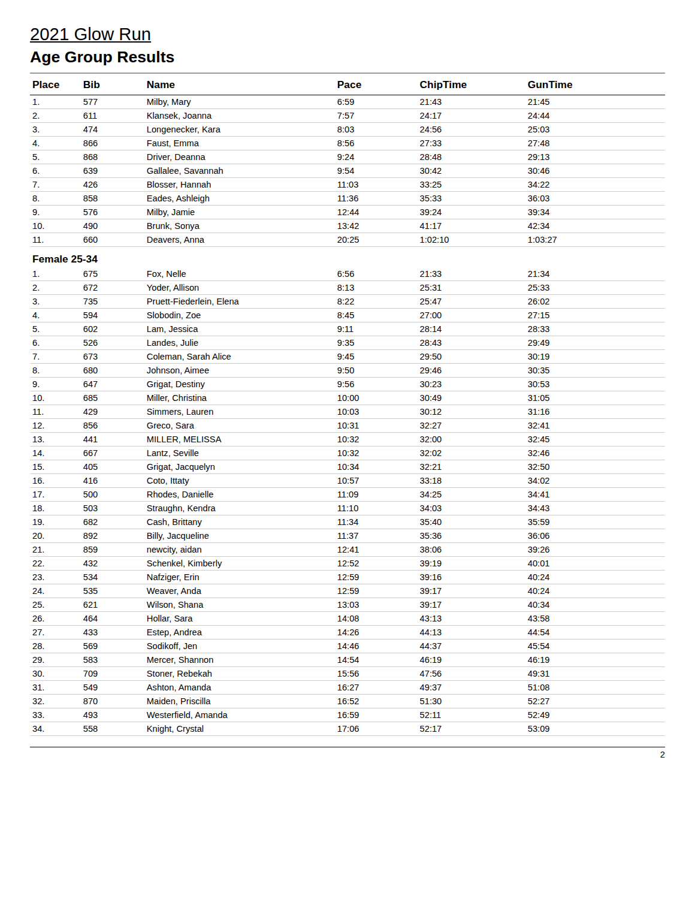2021 Glow Run
Age Group Results
| Place | Bib | Name | Pace | ChipTime | GunTime |
| --- | --- | --- | --- | --- | --- |
| 1. | 577 | Milby, Mary | 6:59 | 21:43 | 21:45 |
| 2. | 611 | Klansek, Joanna | 7:57 | 24:17 | 24:44 |
| 3. | 474 | Longenecker, Kara | 8:03 | 24:56 | 25:03 |
| 4. | 866 | Faust, Emma | 8:56 | 27:33 | 27:48 |
| 5. | 868 | Driver, Deanna | 9:24 | 28:48 | 29:13 |
| 6. | 639 | Gallalee, Savannah | 9:54 | 30:42 | 30:46 |
| 7. | 426 | Blosser, Hannah | 11:03 | 33:25 | 34:22 |
| 8. | 858 | Eades, Ashleigh | 11:36 | 35:33 | 36:03 |
| 9. | 576 | Milby, Jamie | 12:44 | 39:24 | 39:34 |
| 10. | 490 | Brunk, Sonya | 13:42 | 41:17 | 42:34 |
| 11. | 660 | Deavers, Anna | 20:25 | 1:02:10 | 1:03:27 |
| Female 25-34 |
| 1. | 675 | Fox, Nelle | 6:56 | 21:33 | 21:34 |
| 2. | 672 | Yoder, Allison | 8:13 | 25:31 | 25:33 |
| 3. | 735 | Pruett-Fiederlein, Elena | 8:22 | 25:47 | 26:02 |
| 4. | 594 | Slobodin, Zoe | 8:45 | 27:00 | 27:15 |
| 5. | 602 | Lam, Jessica | 9:11 | 28:14 | 28:33 |
| 6. | 526 | Landes, Julie | 9:35 | 28:43 | 29:49 |
| 7. | 673 | Coleman, Sarah Alice | 9:45 | 29:50 | 30:19 |
| 8. | 680 | Johnson, Aimee | 9:50 | 29:46 | 30:35 |
| 9. | 647 | Grigat, Destiny | 9:56 | 30:23 | 30:53 |
| 10. | 685 | Miller, Christina | 10:00 | 30:49 | 31:05 |
| 11. | 429 | Simmers, Lauren | 10:03 | 30:12 | 31:16 |
| 12. | 856 | Greco, Sara | 10:31 | 32:27 | 32:41 |
| 13. | 441 | MILLER, MELISSA | 10:32 | 32:00 | 32:45 |
| 14. | 667 | Lantz, Seville | 10:32 | 32:02 | 32:46 |
| 15. | 405 | Grigat, Jacquelyn | 10:34 | 32:21 | 32:50 |
| 16. | 416 | Coto, Ittaty | 10:57 | 33:18 | 34:02 |
| 17. | 500 | Rhodes, Danielle | 11:09 | 34:25 | 34:41 |
| 18. | 503 | Straughn, Kendra | 11:10 | 34:03 | 34:43 |
| 19. | 682 | Cash, Brittany | 11:34 | 35:40 | 35:59 |
| 20. | 892 | Billy, Jacqueline | 11:37 | 35:36 | 36:06 |
| 21. | 859 | newcity, aidan | 12:41 | 38:06 | 39:26 |
| 22. | 432 | Schenkel, Kimberly | 12:52 | 39:19 | 40:01 |
| 23. | 534 | Nafziger, Erin | 12:59 | 39:16 | 40:24 |
| 24. | 535 | Weaver, Anda | 12:59 | 39:17 | 40:24 |
| 25. | 621 | Wilson, Shana | 13:03 | 39:17 | 40:34 |
| 26. | 464 | Hollar, Sara | 14:08 | 43:13 | 43:58 |
| 27. | 433 | Estep, Andrea | 14:26 | 44:13 | 44:54 |
| 28. | 569 | Sodikoff, Jen | 14:46 | 44:37 | 45:54 |
| 29. | 583 | Mercer, Shannon | 14:54 | 46:19 | 46:19 |
| 30. | 709 | Stoner, Rebekah | 15:56 | 47:56 | 49:31 |
| 31. | 549 | Ashton, Amanda | 16:27 | 49:37 | 51:08 |
| 32. | 870 | Maiden, Priscilla | 16:52 | 51:30 | 52:27 |
| 33. | 493 | Westerfield, Amanda | 16:59 | 52:11 | 52:49 |
| 34. | 558 | Knight, Crystal | 17:06 | 52:17 | 53:09 |
2